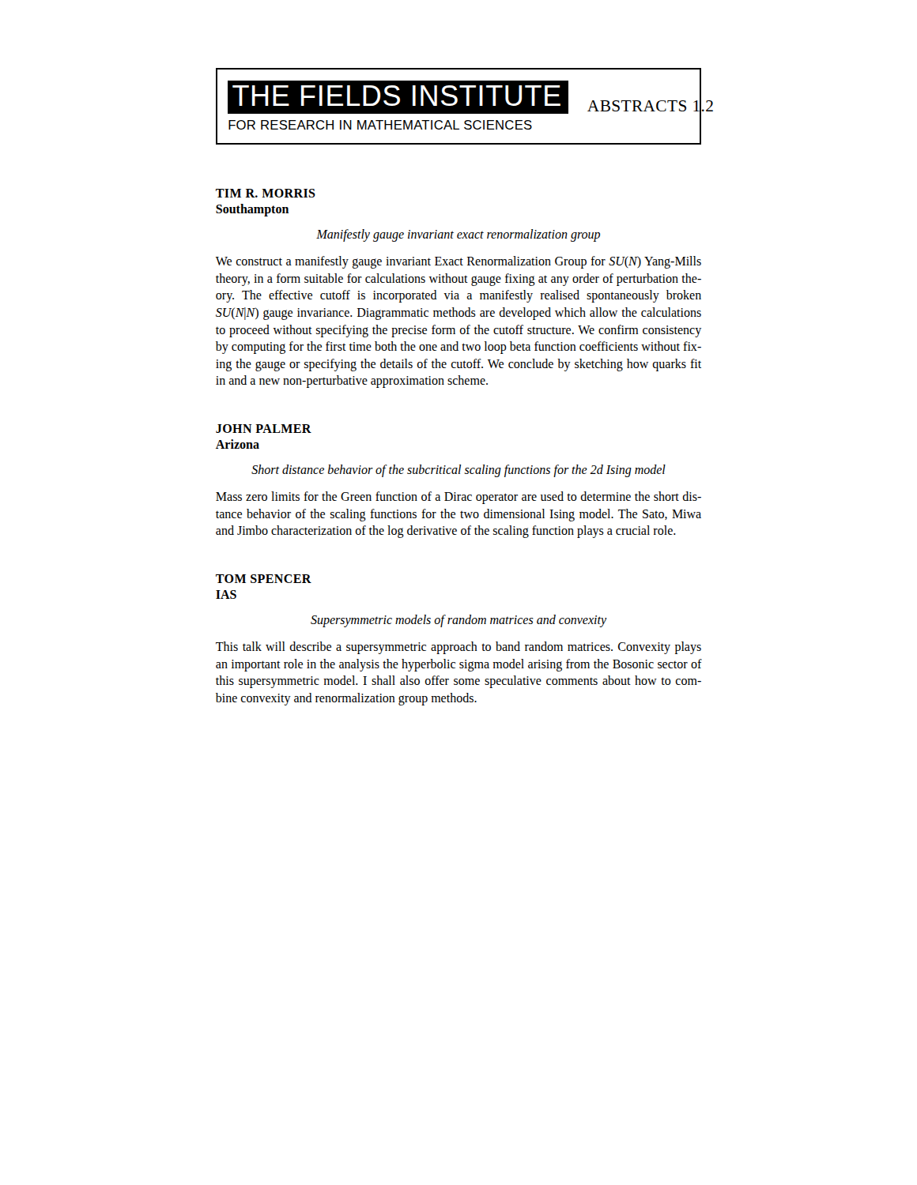THE FIELDS INSTITUTE
FOR RESEARCH IN MATHEMATICAL SCIENCES
ABSTRACTS 1.2
TIM R. MORRIS
Southampton
Manifestly gauge invariant exact renormalization group
We construct a manifestly gauge invariant Exact Renormalization Group for SU(N) Yang-Mills theory, in a form suitable for calculations without gauge fixing at any order of perturbation theory. The effective cutoff is incorporated via a manifestly realised spontaneously broken SU(N|N) gauge invariance. Diagrammatic methods are developed which allow the calculations to proceed without specifying the precise form of the cutoff structure. We confirm consistency by computing for the first time both the one and two loop beta function coefficients without fixing the gauge or specifying the details of the cutoff. We conclude by sketching how quarks fit in and a new non-perturbative approximation scheme.
JOHN PALMER
Arizona
Short distance behavior of the subcritical scaling functions for the 2d Ising model
Mass zero limits for the Green function of a Dirac operator are used to determine the short distance behavior of the scaling functions for the two dimensional Ising model. The Sato, Miwa and Jimbo characterization of the log derivative of the scaling function plays a crucial role.
TOM SPENCER
IAS
Supersymmetric models of random matrices and convexity
This talk will describe a supersymmetric approach to band random matrices. Convexity plays an important role in the analysis the hyperbolic sigma model arising from the Bosonic sector of this supersymmetric model. I shall also offer some speculative comments about how to combine convexity and renormalization group methods.